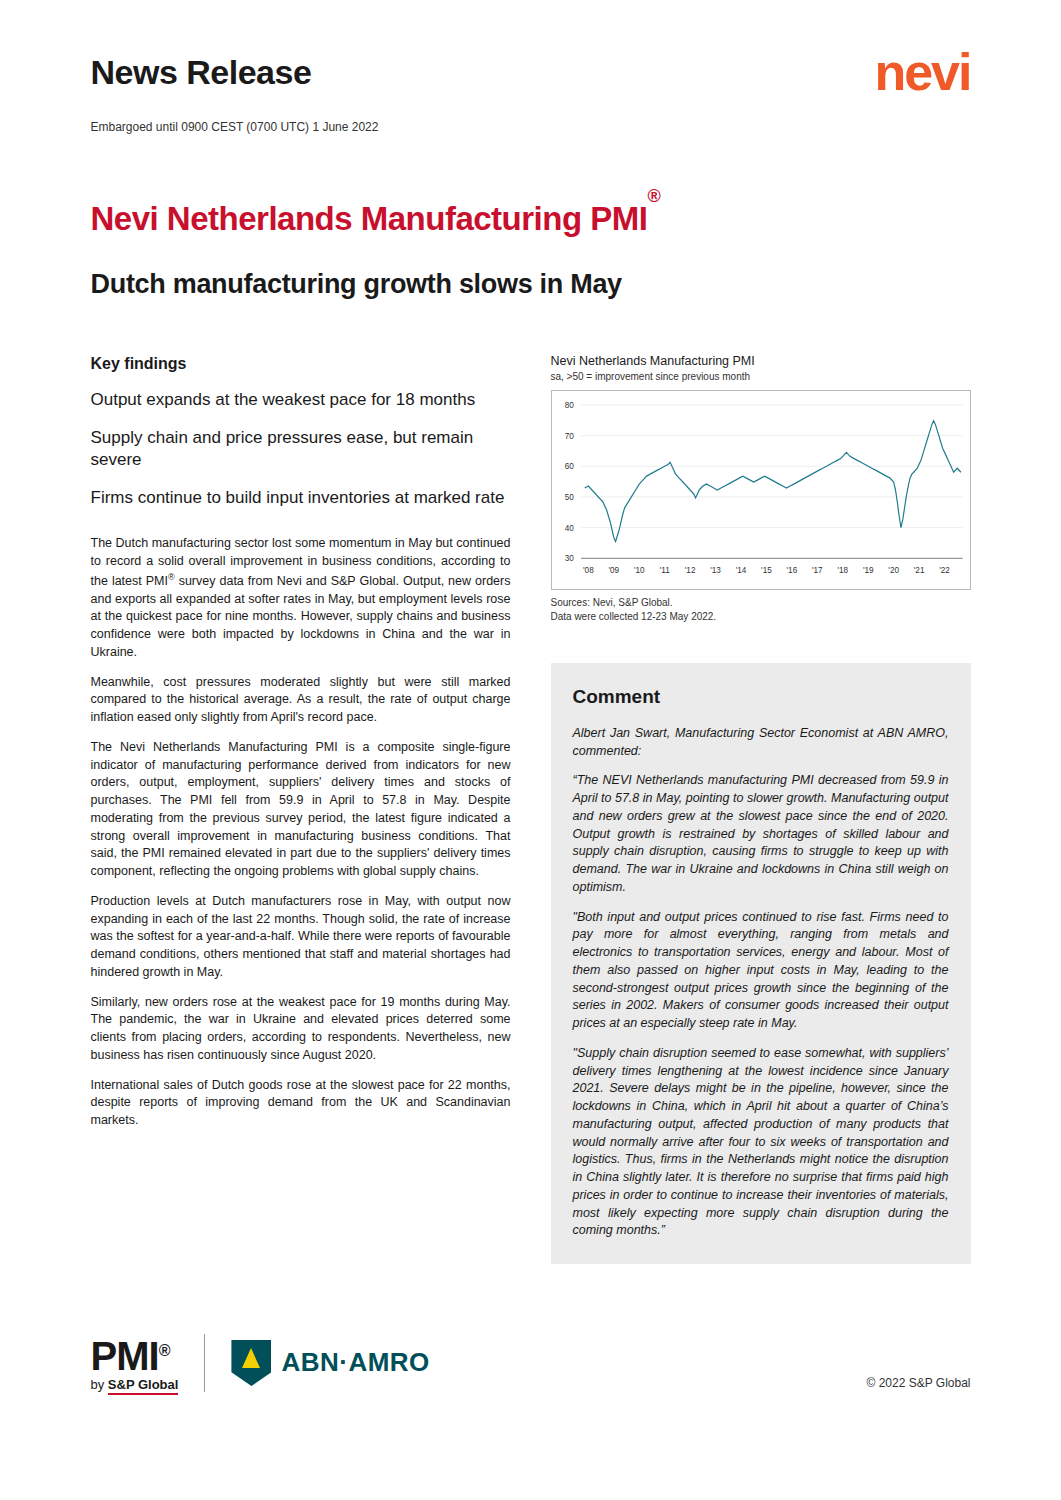News Release
nevi
Embargoed until 0900 CEST (0700 UTC) 1 June 2022
Nevi Netherlands Manufacturing PMI®
Dutch manufacturing growth slows in May
Key findings
Output expands at the weakest pace for 18 months
Supply chain and price pressures ease, but remain severe
Firms continue to build input inventories at marked rate
The Dutch manufacturing sector lost some momentum in May but continued to record a solid overall improvement in business conditions, according to the latest PMI® survey data from Nevi and S&P Global. Output, new orders and exports all expanded at softer rates in May, but employment levels rose at the quickest pace for nine months. However, supply chains and business confidence were both impacted by lockdowns in China and the war in Ukraine.
Meanwhile, cost pressures moderated slightly but were still marked compared to the historical average. As a result, the rate of output charge inflation eased only slightly from April's record pace.
The Nevi Netherlands Manufacturing PMI is a composite single-figure indicator of manufacturing performance derived from indicators for new orders, output, employment, suppliers' delivery times and stocks of purchases. The PMI fell from 59.9 in April to 57.8 in May. Despite moderating from the previous survey period, the latest figure indicated a strong overall improvement in manufacturing business conditions. That said, the PMI remained elevated in part due to the suppliers' delivery times component, reflecting the ongoing problems with global supply chains.
Production levels at Dutch manufacturers rose in May, with output now expanding in each of the last 22 months. Though solid, the rate of increase was the softest for a year-and-a-half. While there were reports of favourable demand conditions, others mentioned that staff and material shortages had hindered growth in May.
Similarly, new orders rose at the weakest pace for 19 months during May. The pandemic, the war in Ukraine and elevated prices deterred some clients from placing orders, according to respondents. Nevertheless, new business has risen continuously since August 2020.
International sales of Dutch goods rose at the slowest pace for 22 months, despite reports of improving demand from the UK and Scandinavian markets.
Nevi Netherlands Manufacturing PMI
sa, >50 = improvement since previous month
80 70 60 50 40 30 '08 '09 '10 '11 '12 '13 '14 '15 '16 '17 '18 '19 '20 '21 '22
Sources: Nevi, S&P Global.
Data were collected 12-23 May 2022.
Comment
Albert Jan Swart, Manufacturing Sector Economist at ABN AMRO, commented:
“The NEVI Netherlands manufacturing PMI decreased from 59.9 in April to 57.8 in May, pointing to slower growth. Manufacturing output and new orders grew at the slowest pace since the end of 2020. Output growth is restrained by shortages of skilled labour and supply chain disruption, causing firms to struggle to keep up with demand. The war in Ukraine and lockdowns in China still weigh on optimism.
"Both input and output prices continued to rise fast. Firms need to pay more for almost everything, ranging from metals and electronics to transportation services, energy and labour. Most of them also passed on higher input costs in May, leading to the second-strongest output prices growth since the beginning of the series in 2002. Makers of consumer goods increased their output prices at an especially steep rate in May.
"Supply chain disruption seemed to ease somewhat, with suppliers’ delivery times lengthening at the lowest incidence since January 2021. Severe delays might be in the pipeline, however, since the lockdowns in China, which in April hit about a quarter of China’s manufacturing output, affected production of many products that would normally arrive after four to six weeks of transportation and logistics. Thus, firms in the Netherlands might notice the disruption in China slightly later. It is therefore no surprise that firms paid high prices in order to continue to increase their inventories of materials, most likely expecting more supply chain disruption during the coming months.”
PMI®
by S&P Global
ABN·AMRO
© 2022 S&P Global